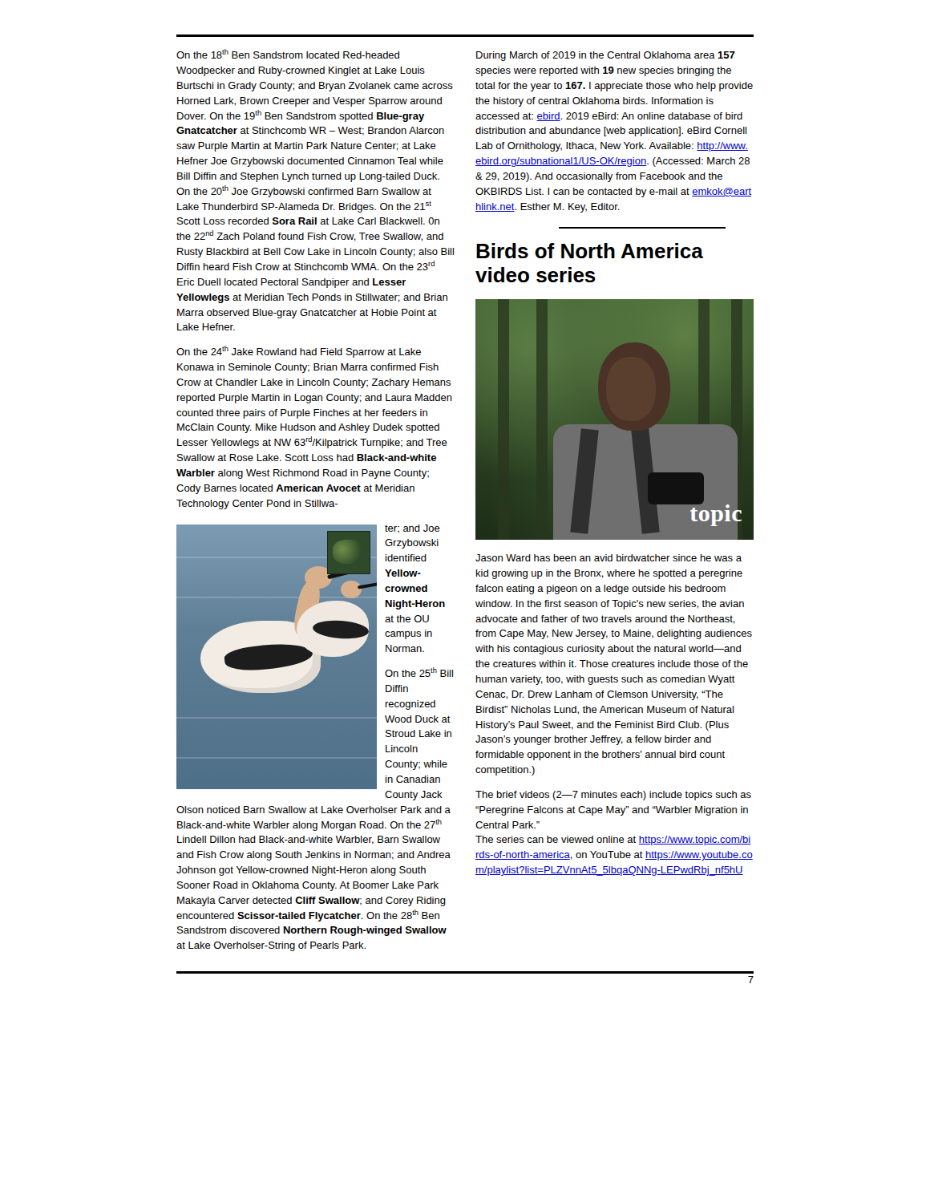On the 18th Ben Sandstrom located Red-headed Woodpecker and Ruby-crowned Kinglet at Lake Louis Burtschi in Grady County; and Bryan Zvolanek came across Horned Lark, Brown Creeper and Vesper Sparrow around Dover. On the 19th Ben Sandstrom spotted Blue-gray Gnatcatcher at Stinchcomb WR – West; Brandon Alarcon saw Purple Martin at Martin Park Nature Center; at Lake Hefner Joe Grzybowski documented Cinnamon Teal while Bill Diffin and Stephen Lynch turned up Long-tailed Duck. On the 20th Joe Grzybowski confirmed Barn Swallow at Lake Thunderbird SP-Alameda Dr. Bridges. On the 21st Scott Loss recorded Sora Rail at Lake Carl Blackwell. 0n the 22nd Zach Poland found Fish Crow, Tree Swallow, and Rusty Blackbird at Bell Cow Lake in Lincoln County; also Bill Diffin heard Fish Crow at Stinchcomb WMA. On the 23rd Eric Duell located Pectoral Sandpiper and Lesser Yellowlegs at Meridian Tech Ponds in Stillwater; and Brian Marra observed Blue-gray Gnatcatcher at Hobie Point at Lake Hefner.
On the 24th Jake Rowland had Field Sparrow at Lake Konawa in Seminole County; Brian Marra confirmed Fish Crow at Chandler Lake in Lincoln County; Zachary Hemans reported Purple Martin in Logan County; and Laura Madden counted three pairs of Purple Finches at her feeders in McClain County. Mike Hudson and Ashley Dudek spotted Lesser Yellowlegs at NW 63rd/Kilpatrick Turnpike; and Tree Swallow at Rose Lake. Scott Loss had Black-and-white Warbler along West Richmond Road in Payne County; Cody Barnes located American Avocet at Meridian Technology Center Pond in Stillwa-
ter; and Joe Grzybowski identified Yellow-crowned Night-Heron at the OU campus in Norman.
On the 25th Bill Diffin recognized Wood Duck at Stroud Lake in Lincoln County; while in Canadian County Jack Olson noticed Barn Swallow at Lake Overholser Park and a Black-and-white Warbler along Morgan Road. On the 27th Lindell Dillon had Black-and-white Warbler, Barn Swallow and Fish Crow along South Jenkins in Norman; and Andrea Johnson got Yellow-crowned Night-Heron along South Sooner Road in Oklahoma County. At Boomer Lake Park Makayla Carver detected Cliff Swallow; and Corey Riding encountered Scissor-tailed Flycatcher. On the 28th Ben Sandstrom discovered Northern Rough-winged Swallow at Lake Overholser-String of Pearls Park.
During March of 2019 in the Central Oklahoma area 157 species were reported with 19 new species bringing the total for the year to 167. I appreciate those who help provide the history of central Oklahoma birds. Information is accessed at: ebird. 2019 eBird: An online database of bird distribution and abundance [web application]. eBird Cornell Lab of Ornithology, Ithaca, New York. Available: http://www.ebird.org/subnational1/US-OK/region. (Accessed: March 28 & 29, 2019). And occasionally from Facebook and the OKBIRDS List. I can be contacted by e-mail at emkok@earthlink.net. Esther M. Key, Editor.
Birds of North America video series
topic
Jason Ward has been an avid birdwatcher since he was a kid growing up in the Bronx, where he spotted a peregrine falcon eating a pigeon on a ledge outside his bedroom window. In the first season of Topic's new series, the avian advocate and father of two travels around the Northeast, from Cape May, New Jersey, to Maine, delighting audiences with his contagious curiosity about the natural world—and the creatures within it. Those creatures include those of the human variety, too, with guests such as comedian Wyatt Cenac, Dr. Drew Lanham of Clemson University, “The Birdist” Nicholas Lund, the American Museum of Natural History’s Paul Sweet, and the Feminist Bird Club. (Plus Jason’s younger brother Jeffrey, a fellow birder and formidable opponent in the brothers' annual bird count competition.)
The brief videos (2—7 minutes each) include topics such as “Peregrine Falcons at Cape May” and “Warbler Migration in Central Park.”
The series can be viewed online at https://www.topic.com/birds-of-north-america, on YouTube at https://www.youtube.com/playlist?list=PLZVnnAt5_5lbqaQNNg-LEPwdRbj_nf5hU
7